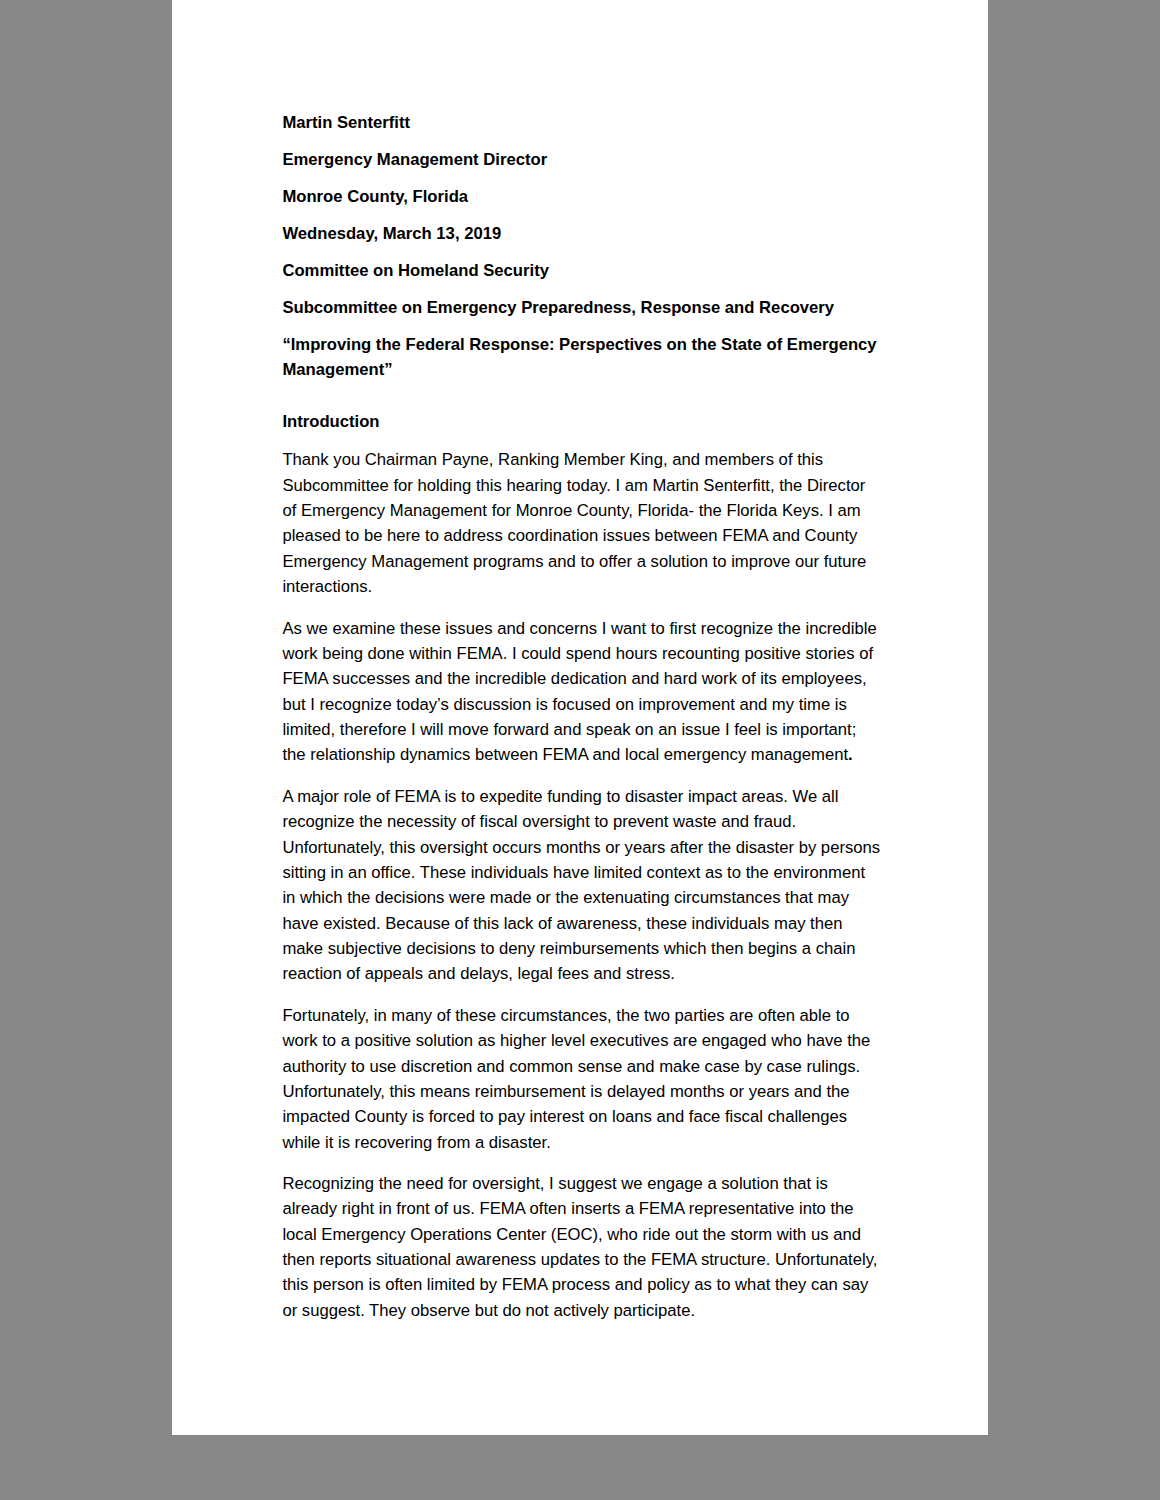Martin Senterfitt
Emergency Management Director
Monroe County, Florida
Wednesday, March 13, 2019
Committee on Homeland Security
Subcommittee on Emergency Preparedness, Response and Recovery
“Improving the Federal Response: Perspectives on the State of Emergency Management”
Introduction
Thank you Chairman Payne, Ranking Member King, and members of this Subcommittee for holding this hearing today. I am Martin Senterfitt, the Director of Emergency Management for Monroe County, Florida- the Florida Keys. I am pleased to be here to address coordination issues between FEMA and County Emergency Management programs and to offer a solution to improve our future interactions.
As we examine these issues and concerns I want to first recognize the incredible work being done within FEMA. I could spend hours recounting positive stories of FEMA successes and the incredible dedication and hard work of its employees, but I recognize today’s discussion is focused on improvement and my time is limited, therefore I will move forward and speak on an issue I feel is important; the relationship dynamics between FEMA and local emergency management.
A major role of FEMA is to expedite funding to disaster impact areas. We all recognize the necessity of fiscal oversight to prevent waste and fraud. Unfortunately, this oversight occurs months or years after the disaster by persons sitting in an office. These individuals have limited context as to the environment in which the decisions were made or the extenuating circumstances that may have existed. Because of this lack of awareness, these individuals may then make subjective decisions to deny reimbursements which then begins a chain reaction of appeals and delays, legal fees and stress.
Fortunately, in many of these circumstances, the two parties are often able to work to a positive solution as higher level executives are engaged who have the authority to use discretion and common sense and make case by case rulings. Unfortunately, this means reimbursement is delayed months or years and the impacted County is forced to pay interest on loans and face fiscal challenges while it is recovering from a disaster.
Recognizing the need for oversight, I suggest we engage a solution that is already right in front of us. FEMA often inserts a FEMA representative into the local Emergency Operations Center (EOC), who ride out the storm with us and then reports situational awareness updates to the FEMA structure. Unfortunately, this person is often limited by FEMA process and policy as to what they can say or suggest. They observe but do not actively participate.